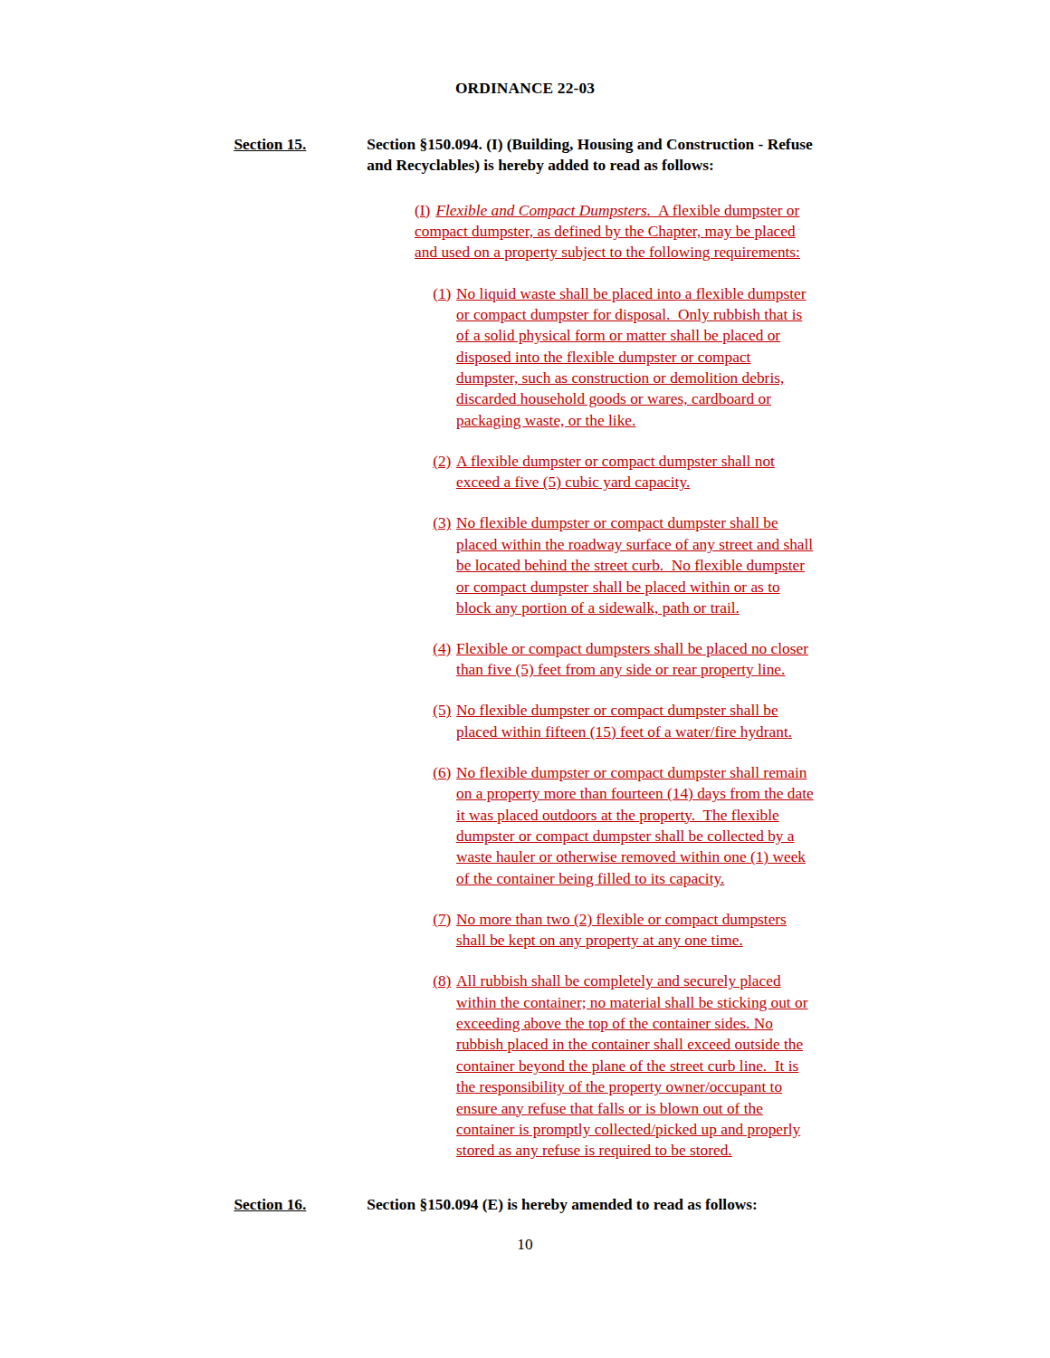ORDINANCE 22-03
Section 15.
Section §150.094. (I) (Building, Housing and Construction - Refuse and Recyclables) is hereby added to read as follows:
(I) Flexible and Compact Dumpsters. A flexible dumpster or compact dumpster, as defined by the Chapter, may be placed and used on a property subject to the following requirements:
(1) No liquid waste shall be placed into a flexible dumpster or compact dumpster for disposal. Only rubbish that is of a solid physical form or matter shall be placed or disposed into the flexible dumpster or compact dumpster, such as construction or demolition debris, discarded household goods or wares, cardboard or packaging waste, or the like.
(2) A flexible dumpster or compact dumpster shall not exceed a five (5) cubic yard capacity.
(3) No flexible dumpster or compact dumpster shall be placed within the roadway surface of any street and shall be located behind the street curb. No flexible dumpster or compact dumpster shall be placed within or as to block any portion of a sidewalk, path or trail.
(4) Flexible or compact dumpsters shall be placed no closer than five (5) feet from any side or rear property line.
(5) No flexible dumpster or compact dumpster shall be placed within fifteen (15) feet of a water/fire hydrant.
(6) No flexible dumpster or compact dumpster shall remain on a property more than fourteen (14) days from the date it was placed outdoors at the property. The flexible dumpster or compact dumpster shall be collected by a waste hauler or otherwise removed within one (1) week of the container being filled to its capacity.
(7) No more than two (2) flexible or compact dumpsters shall be kept on any property at any one time.
(8) All rubbish shall be completely and securely placed within the container; no material shall be sticking out or exceeding above the top of the container sides. No rubbish placed in the container shall exceed outside the container beyond the plane of the street curb line. It is the responsibility of the property owner/occupant to ensure any refuse that falls or is blown out of the container is promptly collected/picked up and properly stored as any refuse is required to be stored.
Section 16.
Section §150.094 (E) is hereby amended to read as follows:
10